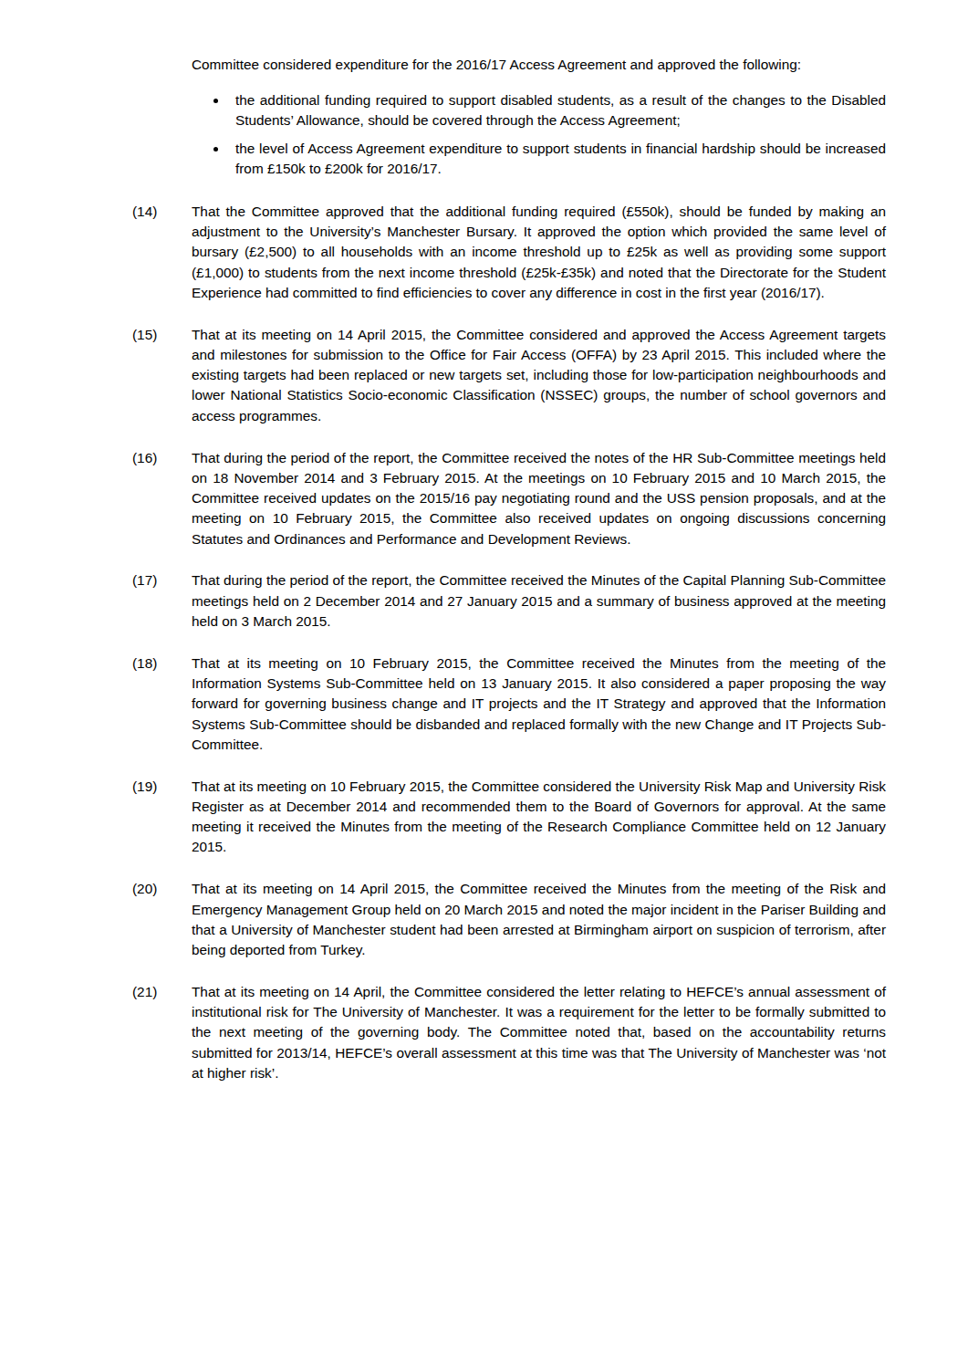Committee considered expenditure for the 2016/17 Access Agreement and approved the following:
the additional funding required to support disabled students, as a result of the changes to the Disabled Students’ Allowance, should be covered through the Access Agreement;
the level of Access Agreement expenditure to support students in financial hardship should be increased from £150k to £200k for 2016/17.
(14)
That the Committee approved that the additional funding required (£550k), should be funded by making an adjustment to the University’s Manchester Bursary. It approved the option which provided the same level of bursary (£2,500) to all households with an income threshold up to £25k as well as providing some support (£1,000) to students from the next income threshold (£25k-£35k) and noted that the Directorate for the Student Experience had committed to find efficiencies to cover any difference in cost in the first year (2016/17).
(15)
That at its meeting on 14 April 2015, the Committee considered and approved the Access Agreement targets and milestones for submission to the Office for Fair Access (OFFA) by 23 April 2015. This included where the existing targets had been replaced or new targets set, including those for low-participation neighbourhoods and lower National Statistics Socio-economic Classification (NSSEC) groups, the number of school governors and access programmes.
(16)
That during the period of the report, the Committee received the notes of the HR Sub-Committee meetings held on 18 November 2014 and 3 February 2015. At the meetings on 10 February 2015 and 10 March 2015, the Committee received updates on the 2015/16 pay negotiating round and the USS pension proposals, and at the meeting on 10 February 2015, the Committee also received updates on ongoing discussions concerning Statutes and Ordinances and Performance and Development Reviews.
(17)
That during the period of the report, the Committee received the Minutes of the Capital Planning Sub-Committee meetings held on 2 December 2014 and 27 January 2015 and a summary of business approved at the meeting held on 3 March 2015.
(18)
That at its meeting on 10 February 2015, the Committee received the Minutes from the meeting of the Information Systems Sub-Committee held on 13 January 2015. It also considered a paper proposing the way forward for governing business change and IT projects and the IT Strategy and approved that the Information Systems Sub-Committee should be disbanded and replaced formally with the new Change and IT Projects Sub-Committee.
(19)
That at its meeting on 10 February 2015, the Committee considered the University Risk Map and University Risk Register as at December 2014 and recommended them to the Board of Governors for approval. At the same meeting it received the Minutes from the meeting of the Research Compliance Committee held on 12 January 2015.
(20)
That at its meeting on 14 April 2015, the Committee received the Minutes from the meeting of the Risk and Emergency Management Group held on 20 March 2015 and noted the major incident in the Pariser Building and that a University of Manchester student had been arrested at Birmingham airport on suspicion of terrorism, after being deported from Turkey.
(21)
That at its meeting on 14 April, the Committee considered the letter relating to HEFCE’s annual assessment of institutional risk for The University of Manchester. It was a requirement for the letter to be formally submitted to the next meeting of the governing body. The Committee noted that, based on the accountability returns submitted for 2013/14, HEFCE’s overall assessment at this time was that The University of Manchester was ‘not at higher risk’.